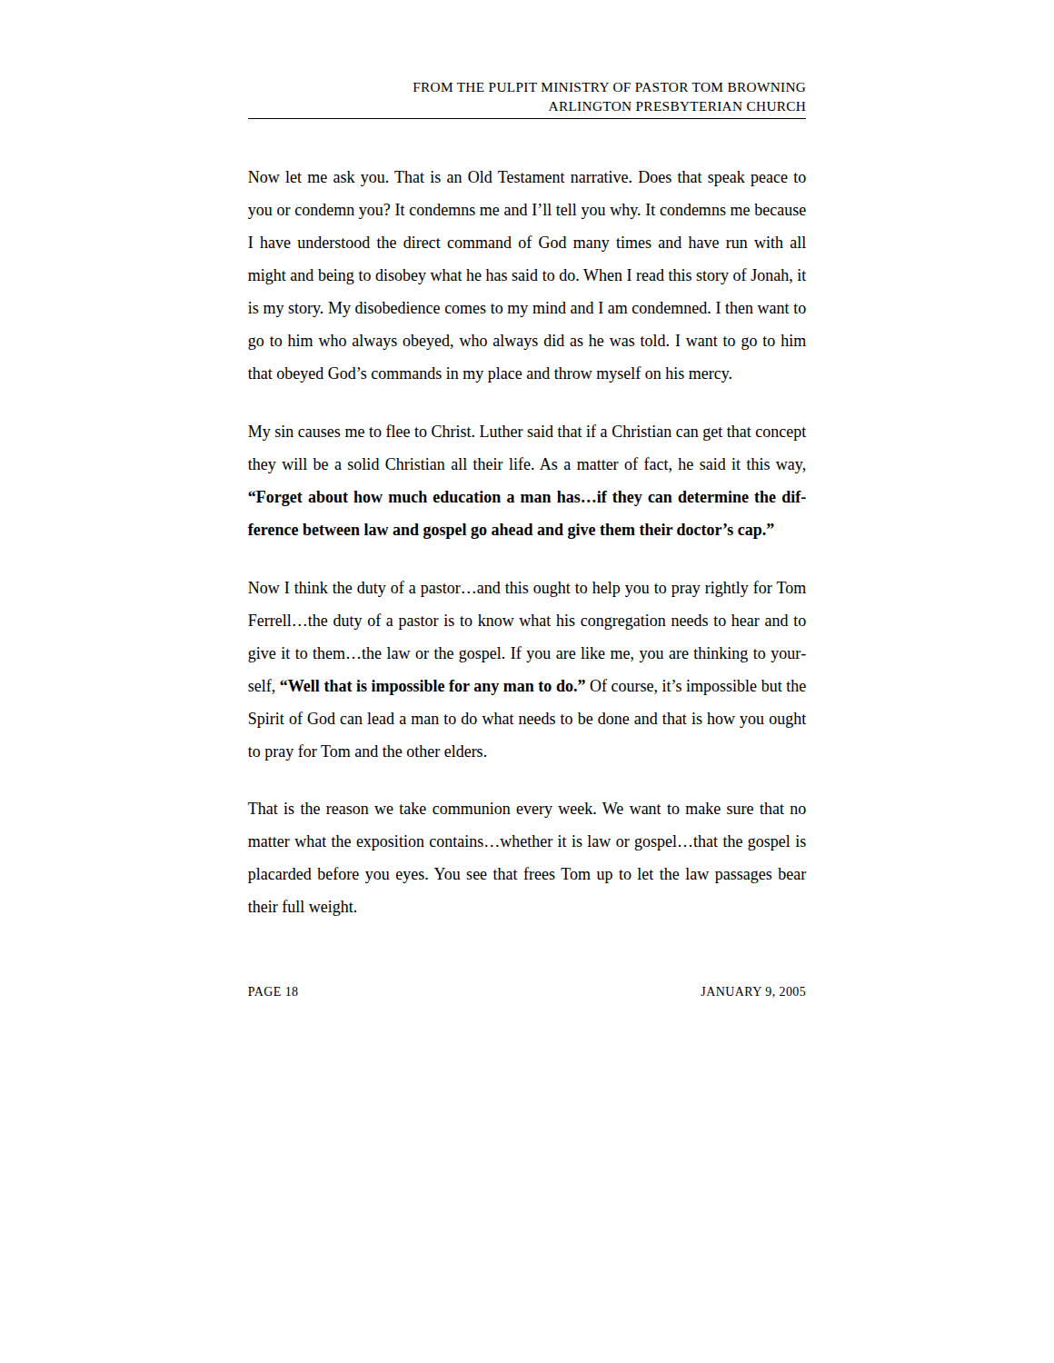From the Pulpit Ministry of Pastor Tom Browning Arlington Presbyterian Church
Now let me ask you. That is an Old Testament narrative. Does that speak peace to you or condemn you? It condemns me and I’ll tell you why. It condemns me because I have understood the direct command of God many times and have run with all might and being to disobey what he has said to do. When I read this story of Jonah, it is my story. My disobedience comes to my mind and I am condemned. I then want to go to him who always obeyed, who always did as he was told. I want to go to him that obeyed God’s commands in my place and throw myself on his mercy.
My sin causes me to flee to Christ. Luther said that if a Christian can get that concept they will be a solid Christian all their life. As a matter of fact, he said it this way, “Forget about how much education a man has…if they can determine the difference between law and gospel go ahead and give them their doctor’s cap.”
Now I think the duty of a pastor…and this ought to help you to pray rightly for Tom Ferrell…the duty of a pastor is to know what his congregation needs to hear and to give it to them…the law or the gospel. If you are like me, you are thinking to yourself, “Well that is impossible for any man to do.” Of course, it’s impossible but the Spirit of God can lead a man to do what needs to be done and that is how you ought to pray for Tom and the other elders.
That is the reason we take communion every week. We want to make sure that no matter what the exposition contains…whether it is law or gospel…that the gospel is placarded before you eyes. You see that frees Tom up to let the law passages bear their full weight.
Page 18 January 9, 2005